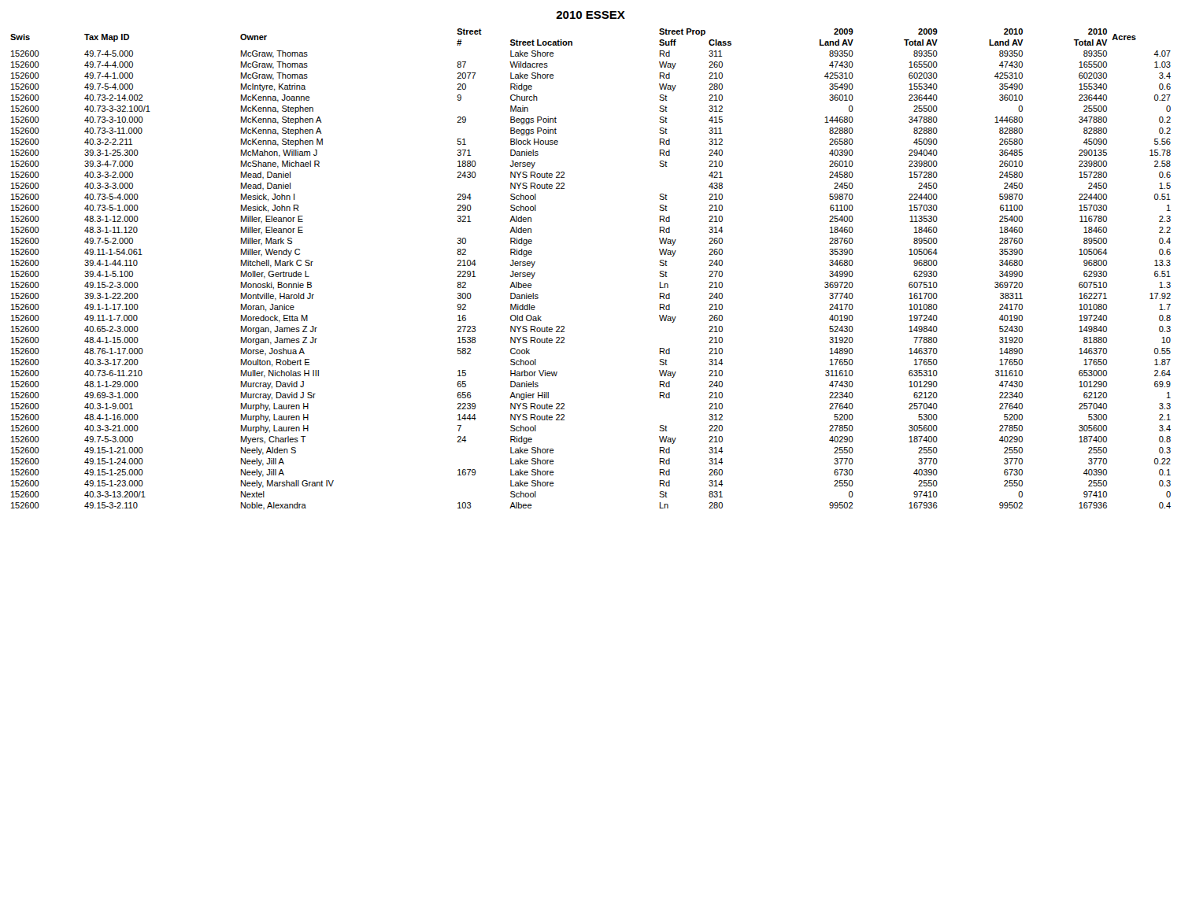2010 ESSEX
| Swis | Tax Map ID | Owner | Street | Street Prop | 2009 | 2009 | 2010 | 2010 | Acres |
| --- | --- | --- | --- | --- | --- | --- | --- | --- | --- |
| # | Street Location | Suff | Class | Land AV | Total AV | Land AV | Total AV |
| 152600 | 49.7-4-5.000 | McGraw, Thomas | | Lake Shore | Rd | 311 | 89350 | 89350 | 89350 | 89350 | 4.07 |
| 152600 | 49.7-4-4.000 | McGraw, Thomas | 87 | Wildacres | Way | 260 | 47430 | 165500 | 47430 | 165500 | 1.03 |
| 152600 | 49.7-4-1.000 | McGraw, Thomas | 2077 | Lake Shore | Rd | 210 | 425310 | 602030 | 425310 | 602030 | 3.4 |
| 152600 | 49.7-5-4.000 | McIntyre, Katrina | 20 | Ridge | Way | 280 | 35490 | 155340 | 35490 | 155340 | 0.6 |
| 152600 | 40.73-2-14.002 | McKenna, Joanne | 9 | Church | St | 210 | 36010 | 236440 | 36010 | 236440 | 0.27 |
| 152600 | 40.73-3-32.100/1 | McKenna, Stephen | | Main | St | 312 | 0 | 25500 | 0 | 25500 | 0 |
| 152600 | 40.73-3-10.000 | McKenna, Stephen A | 29 | Beggs Point | St | 415 | 144680 | 347880 | 144680 | 347880 | 0.2 |
| 152600 | 40.73-3-11.000 | McKenna, Stephen A | | Beggs Point | St | 311 | 82880 | 82880 | 82880 | 82880 | 0.2 |
| 152600 | 40.3-2-2.211 | McKenna, Stephen M | 51 | Block House | Rd | 312 | 26580 | 45090 | 26580 | 45090 | 5.56 |
| 152600 | 39.3-1-25.300 | McMahon, William J | 371 | Daniels | Rd | 240 | 40390 | 294040 | 36485 | 290135 | 15.78 |
| 152600 | 39.3-4-7.000 | McShane, Michael R | 1880 | Jersey | St | 210 | 26010 | 239800 | 26010 | 239800 | 2.58 |
| 152600 | 40.3-3-2.000 | Mead, Daniel | 2430 | NYS Route 22 | | 421 | 24580 | 157280 | 24580 | 157280 | 0.6 |
| 152600 | 40.3-3-3.000 | Mead, Daniel | | NYS Route 22 | | 438 | 2450 | 2450 | 2450 | 2450 | 1.5 |
| 152600 | 40.73-5-4.000 | Mesick, John I | 294 | School | St | 210 | 59870 | 224400 | 59870 | 224400 | 0.51 |
| 152600 | 40.73-5-1.000 | Mesick, John R | 290 | School | St | 210 | 61100 | 157030 | 61100 | 157030 | 1 |
| 152600 | 48.3-1-12.000 | Miller, Eleanor E | 321 | Alden | Rd | 210 | 25400 | 113530 | 25400 | 116780 | 2.3 |
| 152600 | 48.3-1-11.120 | Miller, Eleanor E | | Alden | Rd | 314 | 18460 | 18460 | 18460 | 18460 | 2.2 |
| 152600 | 49.7-5-2.000 | Miller, Mark S | 30 | Ridge | Way | 260 | 28760 | 89500 | 28760 | 89500 | 0.4 |
| 152600 | 49.11-1-54.061 | Miller, Wendy C | 82 | Ridge | Way | 260 | 35390 | 105064 | 35390 | 105064 | 0.6 |
| 152600 | 39.4-1-44.110 | Mitchell, Mark C Sr | 2104 | Jersey | St | 240 | 34680 | 96800 | 34680 | 96800 | 13.3 |
| 152600 | 39.4-1-5.100 | Moller, Gertrude L | 2291 | Jersey | St | 270 | 34990 | 62930 | 34990 | 62930 | 6.51 |
| 152600 | 49.15-2-3.000 | Monoski, Bonnie B | 82 | Albee | Ln | 210 | 369720 | 607510 | 369720 | 607510 | 1.3 |
| 152600 | 39.3-1-22.200 | Montville, Harold Jr | 300 | Daniels | Rd | 240 | 37740 | 161700 | 38311 | 162271 | 17.92 |
| 152600 | 49.1-1-17.100 | Moran, Janice | 92 | Middle | Rd | 210 | 24170 | 101080 | 24170 | 101080 | 1.7 |
| 152600 | 49.11-1-7.000 | Moredock, Etta M | 16 | Old Oak | Way | 260 | 40190 | 197240 | 40190 | 197240 | 0.8 |
| 152600 | 40.65-2-3.000 | Morgan, James Z Jr | 2723 | NYS Route 22 | | 210 | 52430 | 149840 | 52430 | 149840 | 0.3 |
| 152600 | 48.4-1-15.000 | Morgan, James Z Jr | 1538 | NYS Route 22 | | 210 | 31920 | 77880 | 31920 | 81880 | 10 |
| 152600 | 48.76-1-17.000 | Morse, Joshua A | 582 | Cook | Rd | 210 | 14890 | 146370 | 14890 | 146370 | 0.55 |
| 152600 | 40.3-3-17.200 | Moulton, Robert E | | School | St | 314 | 17650 | 17650 | 17650 | 17650 | 1.87 |
| 152600 | 40.73-6-11.210 | Muller, Nicholas H III | 15 | Harbor View | Way | 210 | 311610 | 635310 | 311610 | 653000 | 2.64 |
| 152600 | 48.1-1-29.000 | Murcray, David J | 65 | Daniels | Rd | 240 | 47430 | 101290 | 47430 | 101290 | 69.9 |
| 152600 | 49.69-3-1.000 | Murcray, David J Sr | 656 | Angier Hill | Rd | 210 | 22340 | 62120 | 22340 | 62120 | 1 |
| 152600 | 40.3-1-9.001 | Murphy, Lauren H | 2239 | NYS Route 22 | | 210 | 27640 | 257040 | 27640 | 257040 | 3.3 |
| 152600 | 48.4-1-16.000 | Murphy, Lauren H | 1444 | NYS Route 22 | | 312 | 5200 | 5300 | 5200 | 5300 | 2.1 |
| 152600 | 40.3-3-21.000 | Murphy, Lauren H | 7 | School | St | 220 | 27850 | 305600 | 27850 | 305600 | 3.4 |
| 152600 | 49.7-5-3.000 | Myers, Charles T | 24 | Ridge | Way | 210 | 40290 | 187400 | 40290 | 187400 | 0.8 |
| 152600 | 49.15-1-21.000 | Neely, Alden S | | Lake Shore | Rd | 314 | 2550 | 2550 | 2550 | 2550 | 0.3 |
| 152600 | 49.15-1-24.000 | Neely, Jill A | | Lake Shore | Rd | 314 | 3770 | 3770 | 3770 | 3770 | 0.22 |
| 152600 | 49.15-1-25.000 | Neely, Jill A | 1679 | Lake Shore | Rd | 260 | 6730 | 40390 | 6730 | 40390 | 0.1 |
| 152600 | 49.15-1-23.000 | Neely, Marshall Grant IV | | Lake Shore | Rd | 314 | 2550 | 2550 | 2550 | 2550 | 0.3 |
| 152600 | 40.3-3-13.200/1 | Nextel | | School | St | 831 | 0 | 97410 | 0 | 97410 | 0 |
| 152600 | 49.15-3-2.110 | Noble, Alexandra | 103 | Albee | Ln | 280 | 99502 | 167936 | 99502 | 167936 | 0.4 |